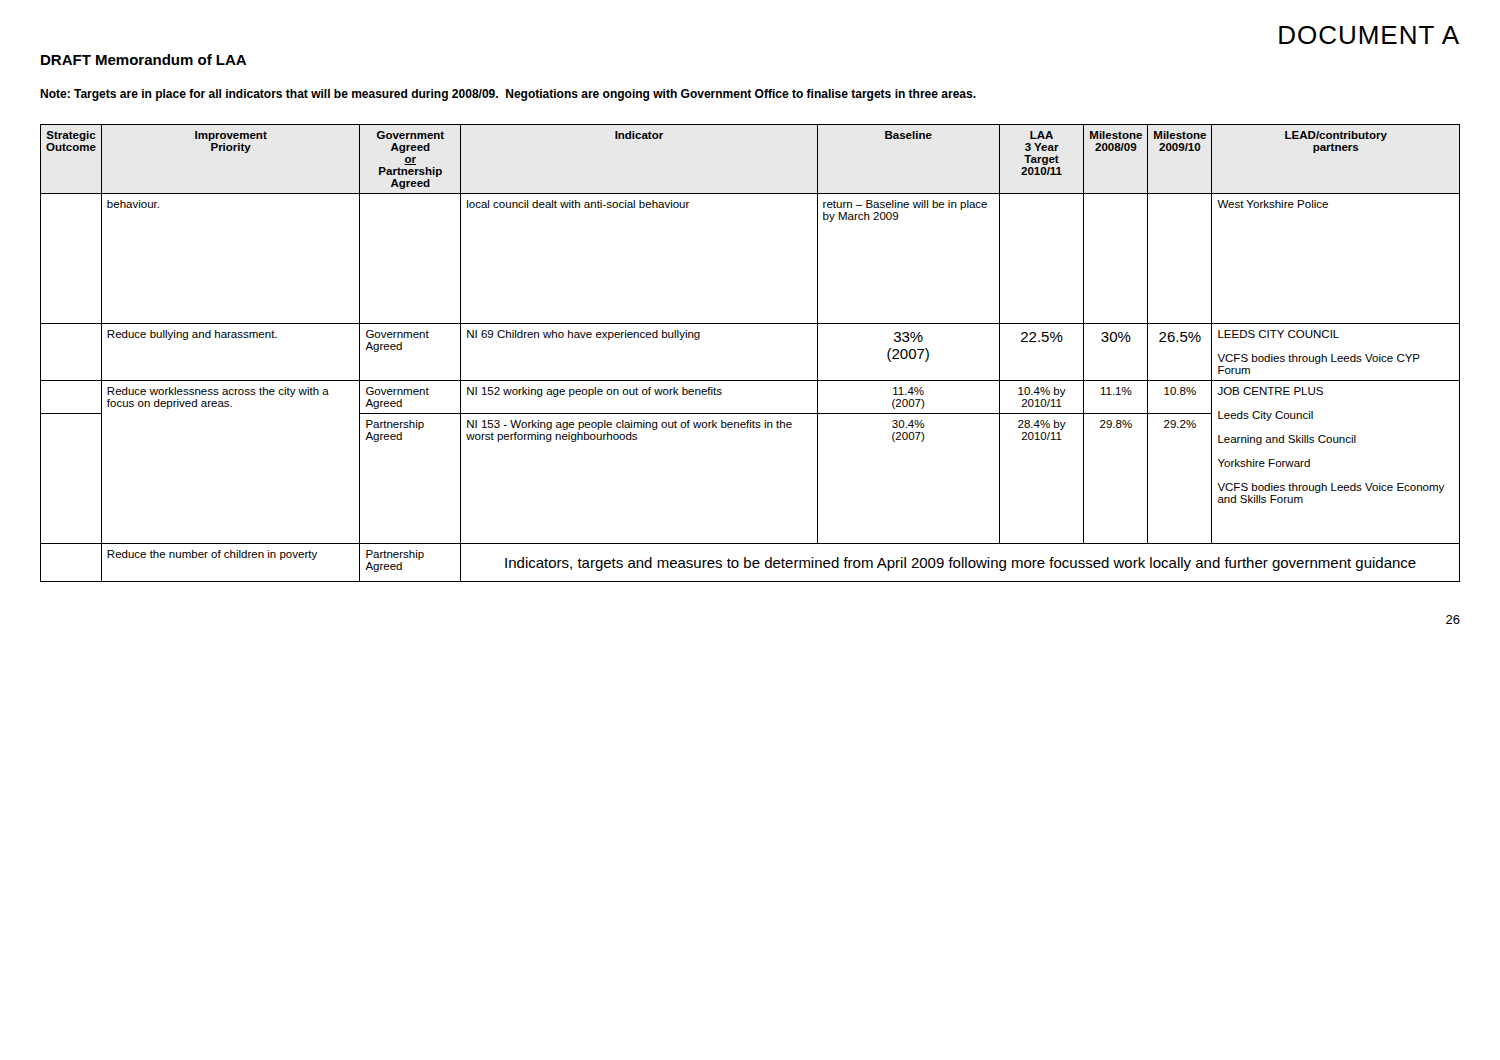DOCUMENT A
DRAFT Memorandum of LAA
Note: Targets are in place for all indicators that will be measured during 2008/09. Negotiations are ongoing with Government Office to finalise targets in three areas.
| Strategic Outcome | Improvement Priority | Government Agreed or Partnership Agreed | Indicator | Baseline | LAA 3 Year Target 2010/11 | Milestone 2008/09 | Milestone 2009/10 | LEAD/contributory partners |
| --- | --- | --- | --- | --- | --- | --- | --- | --- |
| | behaviour. | | local council dealt with anti-social behaviour | return – Baseline will be in place by March 2009 | | | | West Yorkshire Police |
| | Reduce bullying and harassment. | Government Agreed | NI 69 Children who have experienced bullying | 33% (2007) | 22.5% | 30% | 26.5% | LEEDS CITY COUNCIL VCFS bodies through Leeds Voice CYP Forum |
| | Reduce worklessness across the city with a focus on deprived areas. | Government Agreed | NI 152 working age people on out of work benefits | 11.4% (2007) | 10.4% by 2010/11 | 11.1% | 10.8% | JOB CENTRE PLUS Leeds City Council Learning and Skills Council Yorkshire Forward VCFS bodies through Leeds Voice Economy and Skills Forum |
| | Partnership Agreed | NI 153 - Working age people claiming out of work benefits in the worst performing neighbourhoods | 30.4% (2007) | 28.4% by 2010/11 | 29.8% | 29.2% |
| | Reduce the number of children in poverty | Partnership Agreed | Indicators, targets and measures to be determined from April 2009 following more focussed work locally and further government guidance |
26